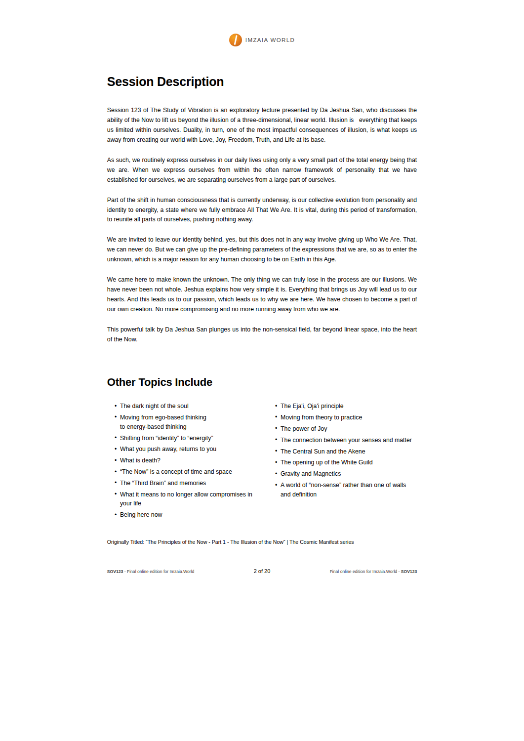IMZAIA WORLD
Session Description
Session 123 of The Study of Vibration is an exploratory lecture presented by Da Jeshua San, who discusses the ability of the Now to lift us beyond the illusion of a three-dimensional, linear world. Illusion is everything that keeps us limited within ourselves. Duality, in turn, one of the most impactful consequences of illusion, is what keeps us away from creating our world with Love, Joy, Freedom, Truth, and Life at its base.
As such, we routinely express ourselves in our daily lives using only a very small part of the total energy being that we are. When we express ourselves from within the often narrow framework of personality that we have established for ourselves, we are separating ourselves from a large part of ourselves.
Part of the shift in human consciousness that is currently underway, is our collective evolution from personality and identity to energity, a state where we fully embrace All That We Are. It is vital, during this period of transformation, to reunite all parts of ourselves, pushing nothing away.
We are invited to leave our identity behind, yes, but this does not in any way involve giving up Who We Are. That, we can never do. But we can give up the pre-defining parameters of the expressions that we are, so as to enter the unknown, which is a major reason for any human choosing to be on Earth in this Age.
We came here to make known the unknown. The only thing we can truly lose in the process are our illusions. We have never been not whole. Jeshua explains how very simple it is. Everything that brings us Joy will lead us to our hearts. And this leads us to our passion, which leads us to why we are here. We have chosen to become a part of our own creation. No more compromising and no more running away from who we are.
This powerful talk by Da Jeshua San plunges us into the non-sensical field, far beyond linear space, into the heart of the Now.
Other Topics Include
The dark night of the soul
Moving from ego-based thinking
to energy-based thinking
Shifting from “identity” to “energity”
What you push away, returns to you
What is death?
“The Now” is a concept of time and space
The “Third Brain” and memories
What it means to no longer allow compromises in your life
Being here now
The Eja'i, Oja'i principle
Moving from theory to practice
The power of Joy
The connection between your senses and matter
The Central Sun and the Akene
The opening up of the White Guild
Gravity and Magnetics
A world of “non-sense” rather than one of walls and definition
Originally Titled: “The Principles of the Now - Part 1 - The Illusion of the Now“ | The Cosmic Manifest series
SOV123 - Final online edition for Imzaia.World
2 of 20
Final online edition for Imzaia.World - SOV123